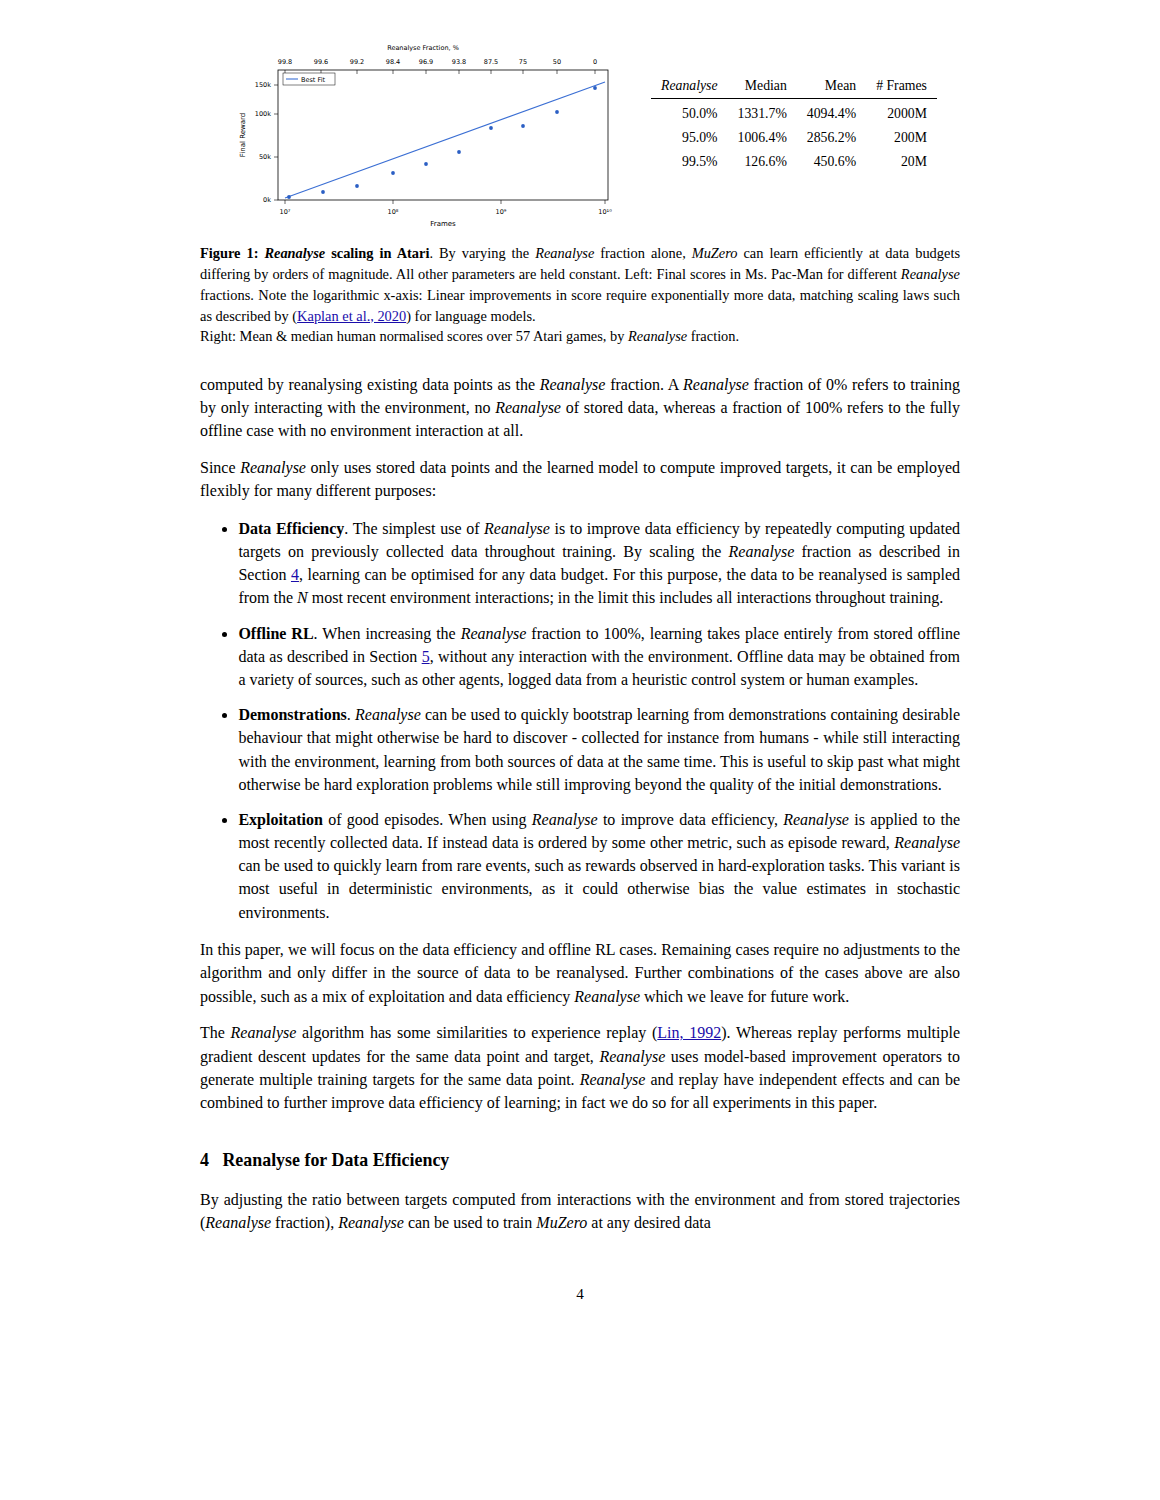Reanalyse Fraction, % 99.8 99.6 99.2 98.4 96.9 93.8 87.5 75 50 0 0k 50k 100k 150k Final Reward 10⁷ 10⁸ 10⁹ 10¹⁰ Frames Best Fit
| Reanalyse | Median | Mean | # Frames |
| --- | --- | --- | --- |
| 50.0% | 1331.7% | 4094.4% | 2000M |
| 95.0% | 1006.4% | 2856.2% | 200M |
| 99.5% | 126.6% | 450.6% | 20M |
Figure 1: Reanalyse scaling in Atari. By varying the Reanalyse fraction alone, MuZero can learn efficiently at data budgets differing by orders of magnitude. All other parameters are held constant. Left: Final scores in Ms. Pac-Man for different Reanalyse fractions. Note the logarithmic x-axis: Linear improvements in score require exponentially more data, matching scaling laws such as described by (Kaplan et al., 2020) for language models.
Right: Mean & median human normalised scores over 57 Atari games, by Reanalyse fraction.
computed by reanalysing existing data points as the Reanalyse fraction. A Reanalyse fraction of 0% refers to training by only interacting with the environment, no Reanalyse of stored data, whereas a fraction of 100% refers to the fully offline case with no environment interaction at all.
Since Reanalyse only uses stored data points and the learned model to compute improved targets, it can be employed flexibly for many different purposes:
Data Efficiency. The simplest use of Reanalyse is to improve data efficiency by repeatedly computing updated targets on previously collected data throughout training. By scaling the Reanalyse fraction as described in Section 4, learning can be optimised for any data budget. For this purpose, the data to be reanalysed is sampled from the N most recent environment interactions; in the limit this includes all interactions throughout training.
Offline RL. When increasing the Reanalyse fraction to 100%, learning takes place entirely from stored offline data as described in Section 5, without any interaction with the environment. Offline data may be obtained from a variety of sources, such as other agents, logged data from a heuristic control system or human examples.
Demonstrations. Reanalyse can be used to quickly bootstrap learning from demonstrations containing desirable behaviour that might otherwise be hard to discover - collected for instance from humans - while still interacting with the environment, learning from both sources of data at the same time. This is useful to skip past what might otherwise be hard exploration problems while still improving beyond the quality of the initial demonstrations.
Exploitation of good episodes. When using Reanalyse to improve data efficiency, Reanalyse is applied to the most recently collected data. If instead data is ordered by some other metric, such as episode reward, Reanalyse can be used to quickly learn from rare events, such as rewards observed in hard-exploration tasks. This variant is most useful in deterministic environments, as it could otherwise bias the value estimates in stochastic environments.
In this paper, we will focus on the data efficiency and offline RL cases. Remaining cases require no adjustments to the algorithm and only differ in the source of data to be reanalysed. Further combinations of the cases above are also possible, such as a mix of exploitation and data efficiency Reanalyse which we leave for future work.
The Reanalyse algorithm has some similarities to experience replay (Lin, 1992). Whereas replay performs multiple gradient descent updates for the same data point and target, Reanalyse uses model-based improvement operators to generate multiple training targets for the same data point. Reanalyse and replay have independent effects and can be combined to further improve data efficiency of learning; in fact we do so for all experiments in this paper.
4 Reanalyse for Data Efficiency
By adjusting the ratio between targets computed from interactions with the environment and from stored trajectories (Reanalyse fraction), Reanalyse can be used to train MuZero at any desired data
4